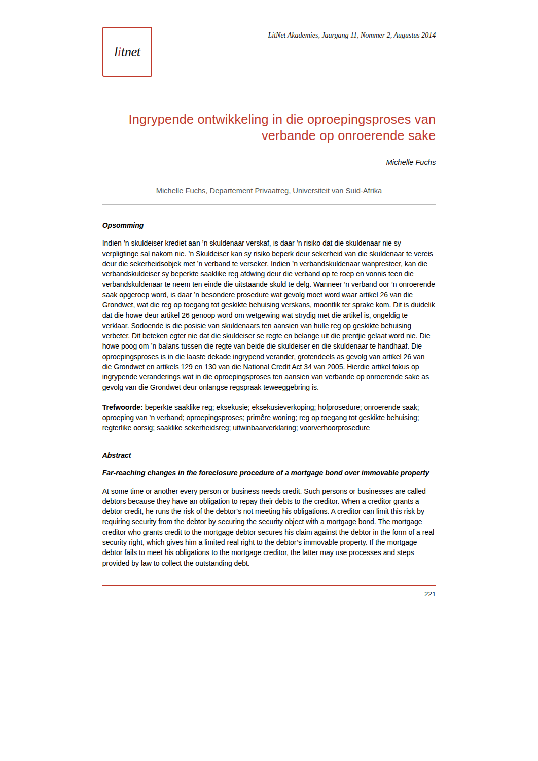litnet
LitNet Akademies, Jaargang 11, Nommer 2, Augustus 2014
Ingrypende ontwikkeling in die oproepingsproses van
verbande op onroerende sake
Michelle Fuchs
Michelle Fuchs, Departement Privaatreg, Universiteit van Suid-Afrika
Opsomming
Indien ’n skuldeiser krediet aan ’n skuldenaar verskaf, is daar ’n risiko dat die skuldenaar nie sy verpligtinge sal nakom nie. ’n Skuldeiser kan sy risiko beperk deur sekerheid van die skuldenaar te vereis deur die sekerheidsobjek met ’n verband te verseker. Indien ’n verbandskuldenaar wanpresteer, kan die verbandskuldeiser sy beperkte saaklike reg afdwing deur die verband op te roep en vonnis teen die verbandskuldenaar te neem ten einde die uitstaande skuld te delg. Wanneer ’n verband oor ’n onroerende saak opgeroep word, is daar ’n besondere prosedure wat gevolg moet word waar artikel 26 van die Grondwet, wat die reg op toegang tot geskikte behuising verskans, moontlik ter sprake kom. Dit is duidelik dat die howe deur artikel 26 genoop word om wetgewing wat strydig met die artikel is, ongeldig te verklaar. Sodoende is die posisie van skuldenaars ten aansien van hulle reg op geskikte behuising verbeter. Dit beteken egter nie dat die skuldeiser se regte en belange uit die prentjie gelaat word nie. Die howe poog om ’n balans tussen die regte van beide die skuldeiser en die skuldenaar te handhaaf. Die oproepingsproses is in die laaste dekade ingrypend verander, grotendeels as gevolg van artikel 26 van die Grondwet en artikels 129 en 130 van die National Credit Act 34 van 2005. Hierdie artikel fokus op ingrypende veranderings wat in die oproepingsproses ten aansien van verbande op onroerende sake as gevolg van die Grondwet deur onlangse regspraak teweeggebring is.
Trefwoorde: beperkte saaklike reg; eksekusie; eksekusieverkoping; hofprosedure; onroerende saak; oproeping van ’n verband; oproepingsproses; primêre woning; reg op toegang tot geskikte behuising; regterlike oorsig; saaklike sekerheidsreg; uitwinbaarverklaring; voorverhoorprosedure
Abstract
Far-reaching changes in the foreclosure procedure of a mortgage bond over immovable property
At some time or another every person or business needs credit. Such persons or businesses are called debtors because they have an obligation to repay their debts to the creditor. When a creditor grants a debtor credit, he runs the risk of the debtor’s not meeting his obligations. A creditor can limit this risk by requiring security from the debtor by securing the security object with a mortgage bond. The mortgage creditor who grants credit to the mortgage debtor secures his claim against the debtor in the form of a real security right, which gives him a limited real right to the debtor’s immovable property. If the mortgage debtor fails to meet his obligations to the mortgage creditor, the latter may use processes and steps provided by law to collect the outstanding debt.
221